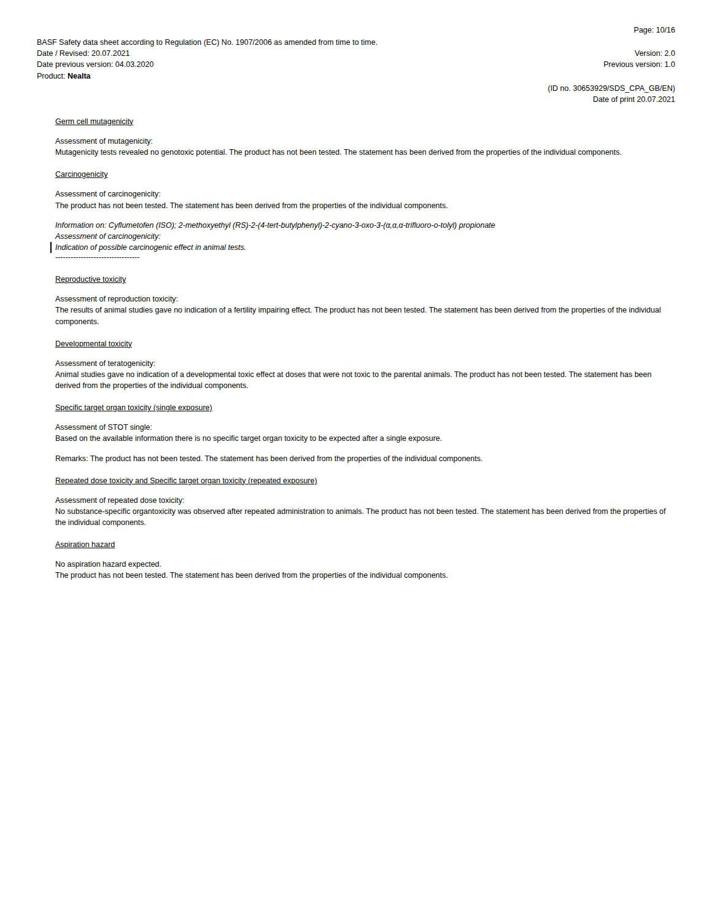Page: 10/16
BASF Safety data sheet according to Regulation (EC) No. 1907/2006 as amended from time to time.
Date / Revised: 20.07.2021
Version: 2.0
Date previous version: 04.03.2020
Previous version: 1.0
Product: Nealta
(ID no. 30653929/SDS_CPA_GB/EN)
Date of print 20.07.2021
Germ cell mutagenicity
Assessment of mutagenicity:
Mutagenicity tests revealed no genotoxic potential. The product has not been tested. The statement has been derived from the properties of the individual components.
Carcinogenicity
Assessment of carcinogenicity:
The product has not been tested. The statement has been derived from the properties of the individual components.
Information on: Cyflumetofen (ISO); 2-methoxyethyl (RS)-2-(4-tert-butylphenyl)-2-cyano-3-oxo-3-(α,α,α-trifluoro-o-tolyl) propionate
Assessment of carcinogenicity:
Indication of possible carcinogenic effect in animal tests.
---------------------------------
Reproductive toxicity
Assessment of reproduction toxicity:
The results of animal studies gave no indication of a fertility impairing effect. The product has not been tested. The statement has been derived from the properties of the individual components.
Developmental toxicity
Assessment of teratogenicity:
Animal studies gave no indication of a developmental toxic effect at doses that were not toxic to the parental animals. The product has not been tested. The statement has been derived from the properties of the individual components.
Specific target organ toxicity (single exposure)
Assessment of STOT single:
Based on the available information there is no specific target organ toxicity to be expected after a single exposure.
Remarks: The product has not been tested. The statement has been derived from the properties of the individual components.
Repeated dose toxicity and Specific target organ toxicity (repeated exposure)
Assessment of repeated dose toxicity:
No substance-specific organtoxicity was observed after repeated administration to animals. The product has not been tested. The statement has been derived from the properties of the individual components.
Aspiration hazard
No aspiration hazard expected.
The product has not been tested. The statement has been derived from the properties of the individual components.